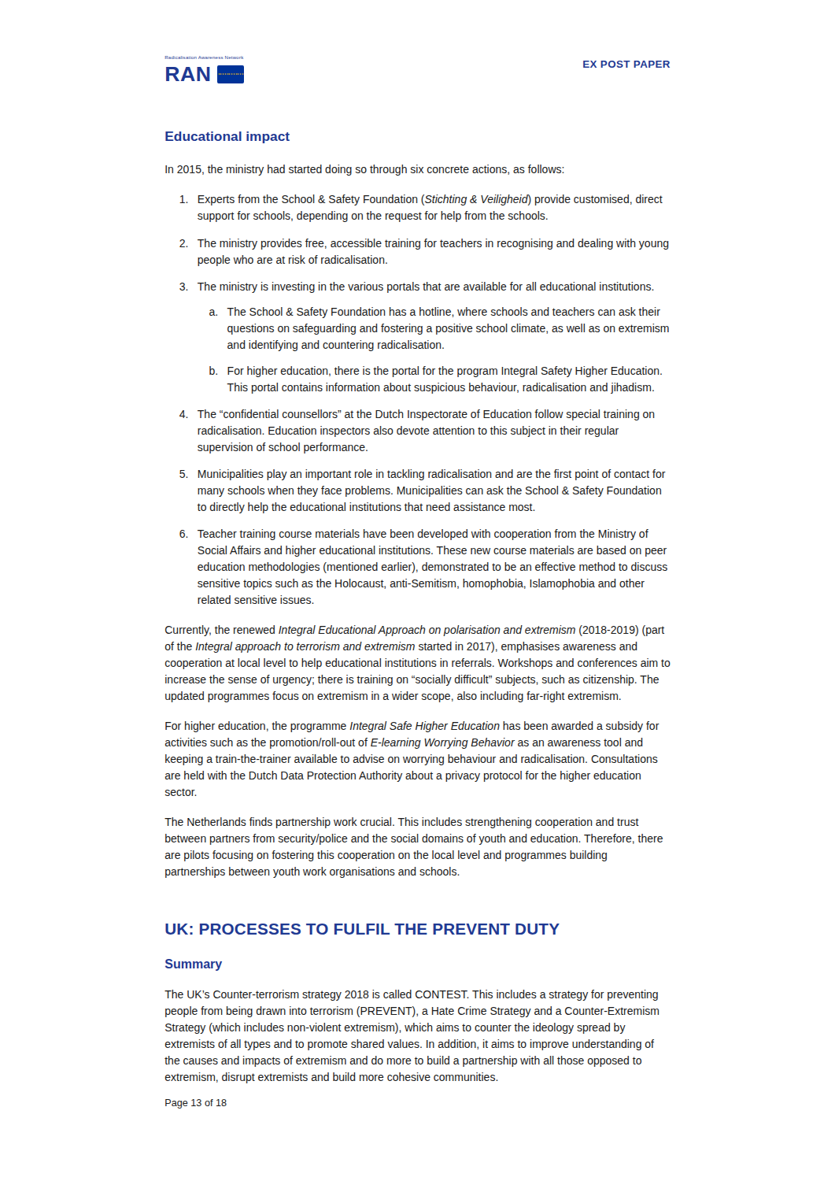Radicalisation Awareness Network
RAN
EX POST PAPER
Educational impact
In 2015, the ministry had started doing so through six concrete actions, as follows:
Experts from the School & Safety Foundation (Stichting & Veiligheid) provide customised, direct support for schools, depending on the request for help from the schools.
The ministry provides free, accessible training for teachers in recognising and dealing with young people who are at risk of radicalisation.
The ministry is investing in the various portals that are available for all educational institutions.
The School & Safety Foundation has a hotline, where schools and teachers can ask their questions on safeguarding and fostering a positive school climate, as well as on extremism and identifying and countering radicalisation.
For higher education, there is the portal for the program Integral Safety Higher Education. This portal contains information about suspicious behaviour, radicalisation and jihadism.
The “confidential counsellors” at the Dutch Inspectorate of Education follow special training on radicalisation. Education inspectors also devote attention to this subject in their regular supervision of school performance.
Municipalities play an important role in tackling radicalisation and are the first point of contact for many schools when they face problems. Municipalities can ask the School & Safety Foundation to directly help the educational institutions that need assistance most.
Teacher training course materials have been developed with cooperation from the Ministry of Social Affairs and higher educational institutions. These new course materials are based on peer education methodologies (mentioned earlier), demonstrated to be an effective method to discuss sensitive topics such as the Holocaust, anti-Semitism, homophobia, Islamophobia and other related sensitive issues.
Currently, the renewed Integral Educational Approach on polarisation and extremism (2018-2019) (part of the Integral approach to terrorism and extremism started in 2017), emphasises awareness and cooperation at local level to help educational institutions in referrals. Workshops and conferences aim to increase the sense of urgency; there is training on “socially difficult” subjects, such as citizenship. The updated programmes focus on extremism in a wider scope, also including far-right extremism.
For higher education, the programme Integral Safe Higher Education has been awarded a subsidy for activities such as the promotion/roll-out of E-learning Worrying Behavior as an awareness tool and keeping a train-the-trainer available to advise on worrying behaviour and radicalisation. Consultations are held with the Dutch Data Protection Authority about a privacy protocol for the higher education sector.
The Netherlands finds partnership work crucial. This includes strengthening cooperation and trust between partners from security/police and the social domains of youth and education. Therefore, there are pilots focusing on fostering this cooperation on the local level and programmes building partnerships between youth work organisations and schools.
UK: PROCESSES TO FULFIL THE PREVENT DUTY
Summary
The UK’s Counter-terrorism strategy 2018 is called CONTEST. This includes a strategy for preventing people from being drawn into terrorism (PREVENT), a Hate Crime Strategy and a Counter-Extremism Strategy (which includes non-violent extremism), which aims to counter the ideology spread by extremists of all types and to promote shared values. In addition, it aims to improve understanding of the causes and impacts of extremism and do more to build a partnership with all those opposed to extremism, disrupt extremists and build more cohesive communities.
Page 13 of 18